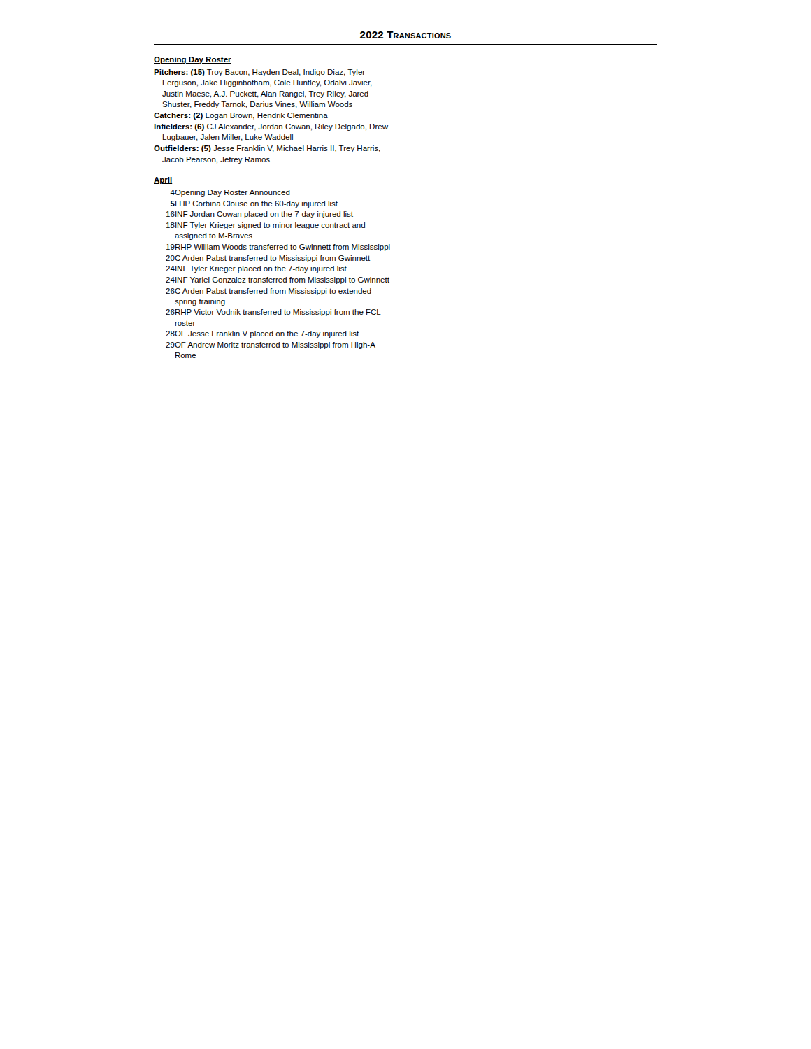2022 Transactions
Opening Day Roster
Pitchers: (15) Troy Bacon, Hayden Deal, Indigo Diaz, Tyler Ferguson, Jake Higginbotham, Cole Huntley, Odalvi Javier, Justin Maese, A.J. Puckett, Alan Rangel, Trey Riley, Jared Shuster, Freddy Tarnok, Darius Vines, William Woods
Catchers: (2) Logan Brown, Hendrik Clementina
Infielders: (6) CJ Alexander, Jordan Cowan, Riley Delgado, Drew Lugbauer, Jalen Miller, Luke Waddell
Outfielders: (5) Jesse Franklin V, Michael Harris II, Trey Harris, Jacob Pearson, Jefrey Ramos
April
| 4 | Opening Day Roster Announced |
| 5 | LHP Corbina Clouse on the 60-day injured list |
| 16 | INF Jordan Cowan placed on the 7-day injured list |
| 18 | INF Tyler Krieger signed to minor league contract and assigned to M-Braves |
| 19 | RHP William Woods transferred to Gwinnett from Mississippi |
| 20 | C Arden Pabst transferred to Mississippi from Gwinnett |
| 24 | INF Tyler Krieger placed on the 7-day injured list |
| 24 | INF Yariel Gonzalez transferred from Mississippi to Gwinnett |
| 26 | C Arden Pabst transferred from Mississippi to extended spring training |
| 26 | RHP Victor Vodnik transferred to Mississippi from the FCL roster |
| 28 | OF Jesse Franklin V placed on the 7-day injured list |
| 29 | OF Andrew Moritz transferred to Mississippi from High-A Rome |